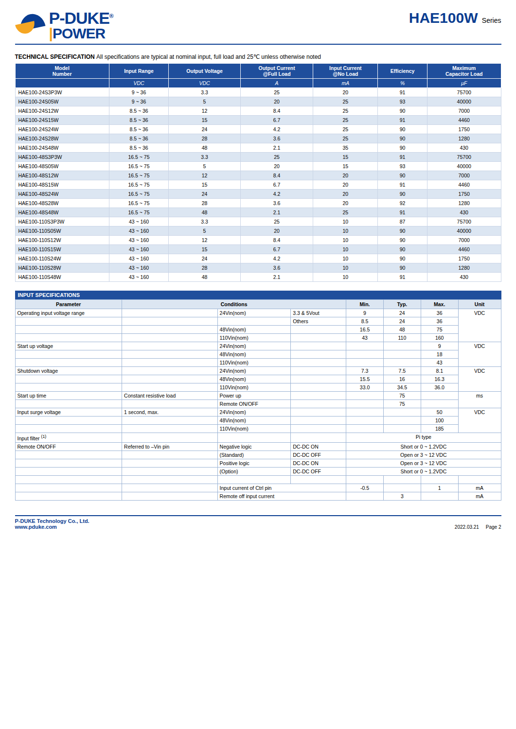P-DUKE®
|POWER
HAE100W Series
TECHNICAL SPECIFICATION All specifications are typical at nominal input, full load and 25℃ unless otherwise noted
| Model Number | Input Range | Output Voltage | Output Current @Full Load | Input Current @No Load | Efficiency | Maximum Capacitor Load |
| --- | --- | --- | --- | --- | --- | --- |
| | VDC | VDC | A | mA | % | μF |
| HAE100-24S3P3W | 9 ~ 36 | 3.3 | 25 | 20 | 91 | 75700 |
| HAE100-24S05W | 9 ~ 36 | 5 | 20 | 25 | 93 | 40000 |
| HAE100-24S12W | 8.5 ~ 36 | 12 | 8.4 | 25 | 90 | 7000 |
| HAE100-24S15W | 8.5 ~ 36 | 15 | 6.7 | 25 | 91 | 4460 |
| HAE100-24S24W | 8.5 ~ 36 | 24 | 4.2 | 25 | 90 | 1750 |
| HAE100-24S28W | 8.5 ~ 36 | 28 | 3.6 | 25 | 90 | 1280 |
| HAE100-24S48W | 8.5 ~ 36 | 48 | 2.1 | 35 | 90 | 430 |
| HAE100-48S3P3W | 16.5 ~ 75 | 3.3 | 25 | 15 | 91 | 75700 |
| HAE100-48S05W | 16.5 ~ 75 | 5 | 20 | 15 | 93 | 40000 |
| HAE100-48S12W | 16.5 ~ 75 | 12 | 8.4 | 20 | 90 | 7000 |
| HAE100-48S15W | 16.5 ~ 75 | 15 | 6.7 | 20 | 91 | 4460 |
| HAE100-48S24W | 16.5 ~ 75 | 24 | 4.2 | 20 | 90 | 1750 |
| HAE100-48S28W | 16.5 ~ 75 | 28 | 3.6 | 20 | 92 | 1280 |
| HAE100-48S48W | 16.5 ~ 75 | 48 | 2.1 | 25 | 91 | 430 |
| HAE100-110S3P3W | 43 ~ 160 | 3.3 | 25 | 10 | 87 | 75700 |
| HAE100-110S05W | 43 ~ 160 | 5 | 20 | 10 | 90 | 40000 |
| HAE100-110S12W | 43 ~ 160 | 12 | 8.4 | 10 | 90 | 7000 |
| HAE100-110S15W | 43 ~ 160 | 15 | 6.7 | 10 | 90 | 4460 |
| HAE100-110S24W | 43 ~ 160 | 24 | 4.2 | 10 | 90 | 1750 |
| HAE100-110S28W | 43 ~ 160 | 28 | 3.6 | 10 | 90 | 1280 |
| HAE100-110S48W | 43 ~ 160 | 48 | 2.1 | 10 | 91 | 430 |
INPUT SPECIFICATIONS
| Parameter | Conditions | Min. | Typ. | Max. | Unit |
| --- | --- | --- | --- | --- | --- |
| Operating input voltage range | | 24Vin(nom) | 3.3 & 5Vout | 9 | 24 | 36 | VDC |
| | | | Others | 8.5 | 24 | 36 |
| | | 48Vin(nom) | | 16.5 | 48 | 75 |
| | | 110Vin(nom) | | 43 | 110 | 160 |
| Start up voltage | | 24Vin(nom) | | | | 9 | VDC |
| | | 48Vin(nom) | | | | 18 |
| | | 110Vin(nom) | | | | 43 |
| Shutdown voltage | | 24Vin(nom) | | 7.3 | 7.5 | 8.1 | VDC |
| | | 48Vin(nom) | | 15.5 | 16 | 16.3 |
| | | 110Vin(nom) | | 33.0 | 34.5 | 36.0 |
| Start up time | Constant resistive load | Power up | | | 75 | | ms |
| | | Remote ON/OFF | | | 75 | |
| Input surge voltage | 1 second, max. | 24Vin(nom) | | | | 50 | VDC |
| | | 48Vin(nom) | | | | 100 |
| | | 110Vin(nom) | | | | 185 |
| Input filter (1) | | | | Pi type |
| Remote ON/OFF | Referred to –Vin pin | Negative logic | DC-DC ON | Short or 0 ~ 1.2VDC |
| | | (Standard) | DC-DC OFF | Open or 3 ~ 12 VDC |
| | | Positive logic | DC-DC ON | Open or 3 ~ 12 VDC |
| | | (Option) | DC-DC OFF | Short or 0 ~ 1.2VDC |
| | | Input current of Ctrl pin | -0.5 | | 1 | mA |
| | | Remote off input current | | 3 | | mA |
P-DUKE Technology Co., Ltd.
www.pduke.com
2022.03.21 Page 2